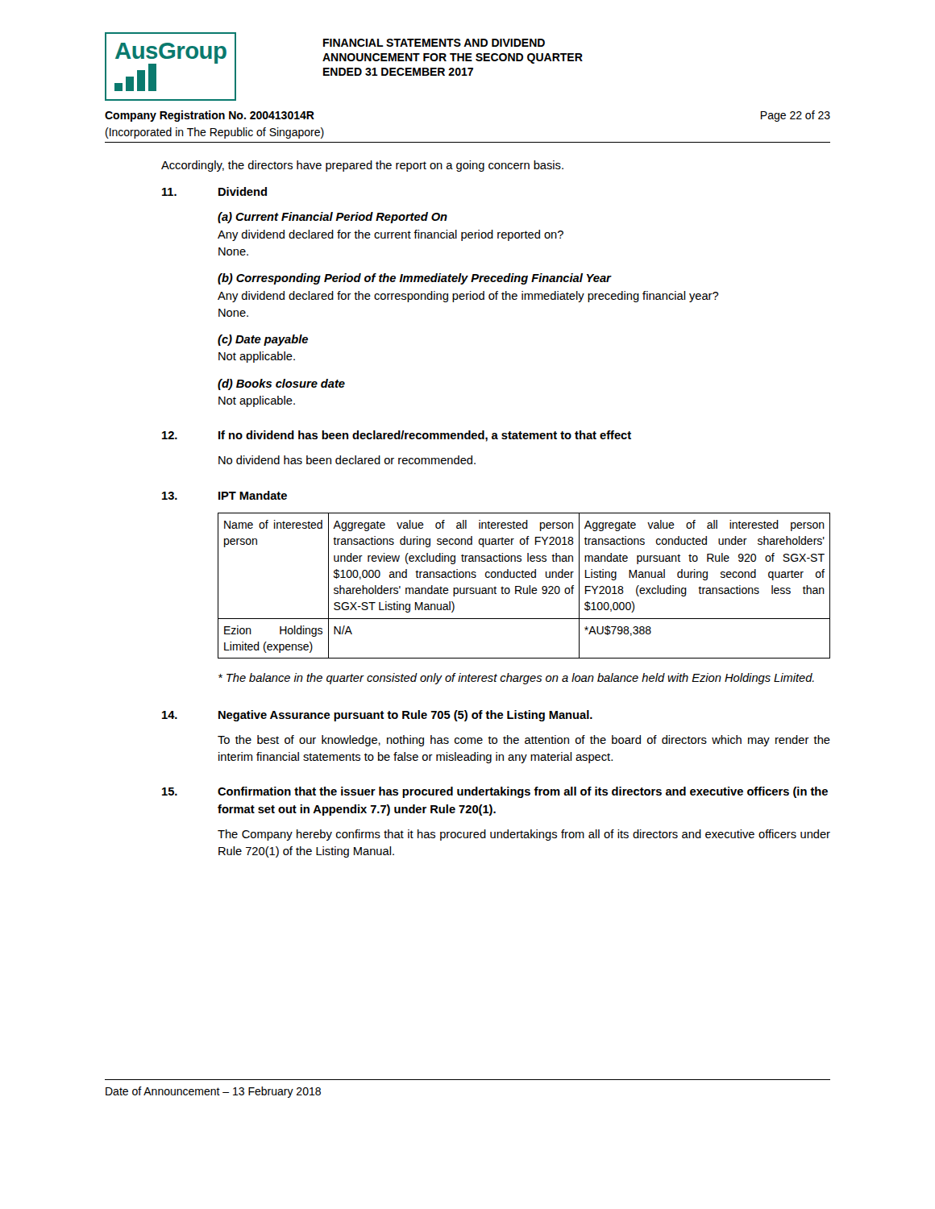AusGroup
FINANCIAL STATEMENTS AND DIVIDEND
ANNOUNCEMENT FOR THE SECOND QUARTER
ENDED 31 DECEMBER 2017
Company Registration No. 200413014R Page 22 of 23
(Incorporated in The Republic of Singapore)
Accordingly, the directors have prepared the report on a going concern basis.
11.
Dividend
(a) Current Financial Period Reported On
Any dividend declared for the current financial period reported on?
None.
(b) Corresponding Period of the Immediately Preceding Financial Year
Any dividend declared for the corresponding period of the immediately preceding financial year?
None.
(c) Date payable
Not applicable.
(d) Books closure date
Not applicable.
12.
If no dividend has been declared/recommended, a statement to that effect
No dividend has been declared or recommended.
13.
IPT Mandate
| Name of interested person | Aggregate value of all interested person transactions during second quarter of FY2018 under review (excluding transactions less than $100,000 and transactions conducted under shareholders' mandate pursuant to Rule 920 of SGX-ST Listing Manual) | Aggregate value of all interested person transactions conducted under shareholders' mandate pursuant to Rule 920 of SGX-ST Listing Manual during second quarter of FY2018 (excluding transactions less than $100,000) |
| Ezion Holdings Limited (expense) | N/A | *AU$798,388 |
* The balance in the quarter consisted only of interest charges on a loan balance held with Ezion Holdings Limited.
14.
Negative Assurance pursuant to Rule 705 (5) of the Listing Manual.
To the best of our knowledge, nothing has come to the attention of the board of directors which may render the interim financial statements to be false or misleading in any material aspect.
15.
Confirmation that the issuer has procured undertakings from all of its directors and executive officers (in the format set out in Appendix 7.7) under Rule 720(1).
The Company hereby confirms that it has procured undertakings from all of its directors and executive officers under Rule 720(1) of the Listing Manual.
Date of Announcement – 13 February 2018